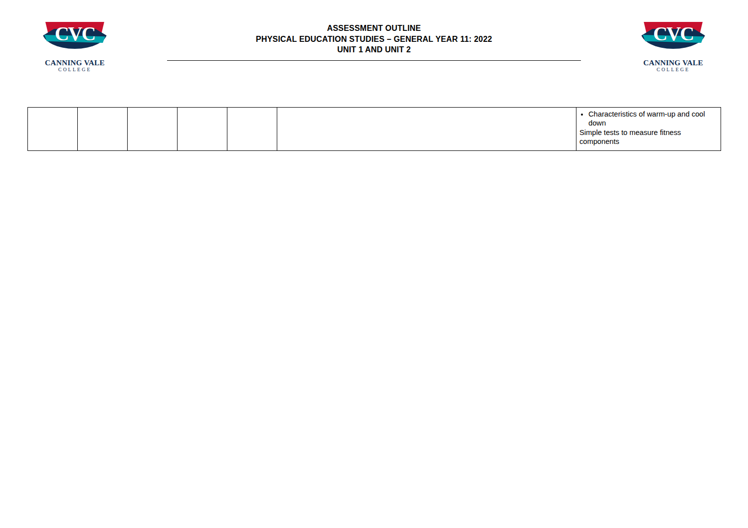CVC
CANNING VALE
COLLEGE
CVC
CANNING VALE
COLLEGE
ASSESSMENT OUTLINE
PHYSICAL EDUCATION STUDIES – GENERAL YEAR 11: 2022
UNIT 1 AND UNIT 2
| | | | | | | Characteristics of warm-up and cool down Simple tests to measure fitness components |